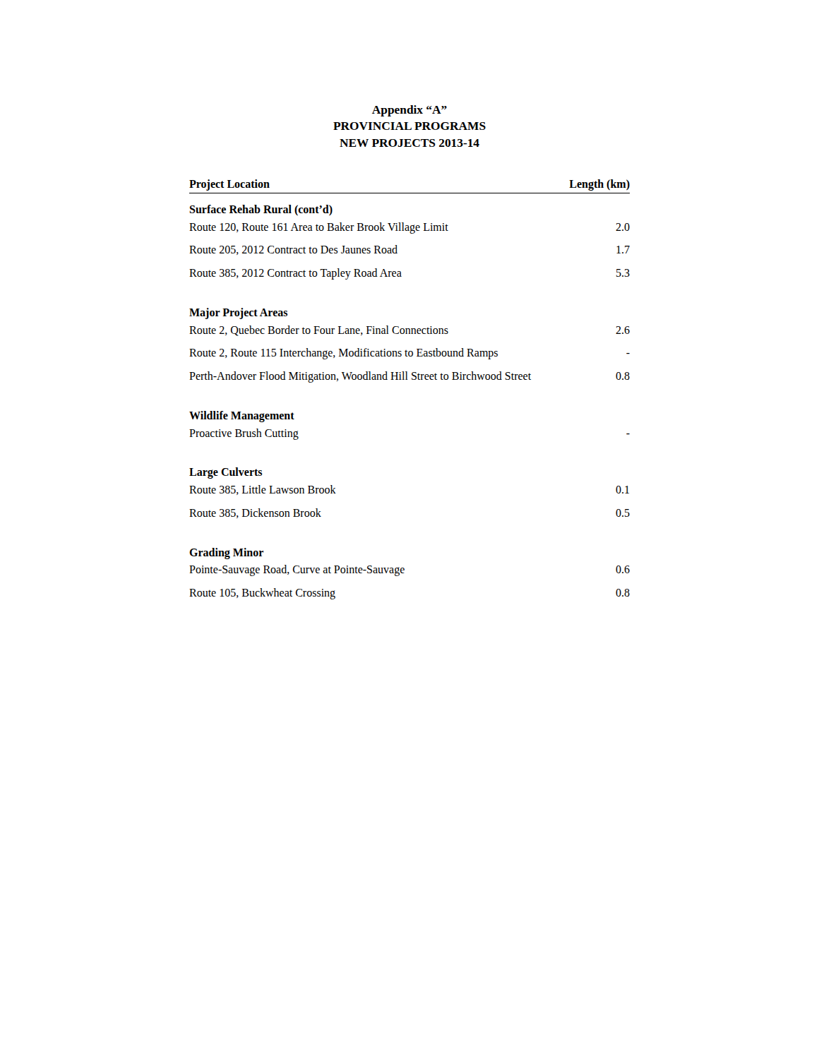Appendix “A”
PROVINCIAL PROGRAMS
NEW PROJECTS 2013-14
| Project Location | Length (km) |
| Surface Rehab Rural (cont’d) | |
| Route 120, Route 161 Area to Baker Brook Village Limit | 2.0 |
| Route 205, 2012 Contract to Des Jaunes Road | 1.7 |
| Route 385, 2012 Contract to Tapley Road Area | 5.3 |
| Major Project Areas | |
| Route 2, Quebec Border to Four Lane, Final Connections | 2.6 |
| Route 2, Route 115 Interchange, Modifications to Eastbound Ramps | - |
| Perth-Andover Flood Mitigation, Woodland Hill Street to Birchwood Street | 0.8 |
| Wildlife Management | |
| Proactive Brush Cutting | - |
| Large Culverts | |
| Route 385, Little Lawson Brook | 0.1 |
| Route 385, Dickenson Brook | 0.5 |
| Grading Minor | |
| Pointe-Sauvage Road, Curve at Pointe-Sauvage | 0.6 |
| Route 105, Buckwheat Crossing | 0.8 |